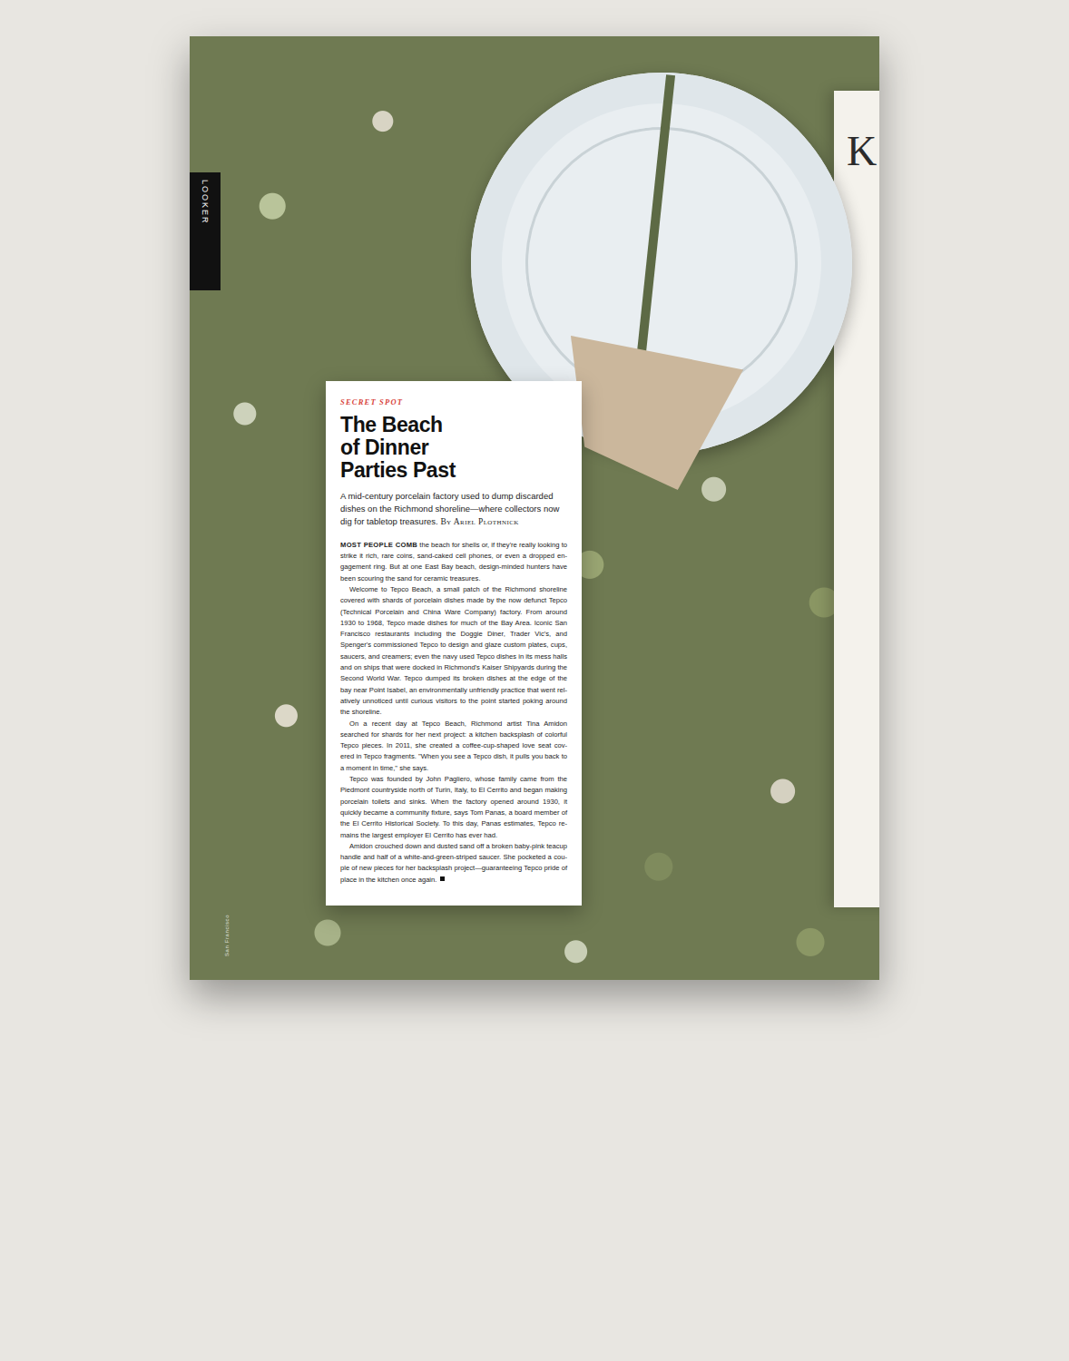K
Looker
Secret Spot
The Beach
of Dinner
Parties Past
A mid-century porcelain factory used to dump discarded dishes on the Richmond shoreline—where collectors now dig for tabletop treasures. By Ariel Plothnick
MOST PEOPLE COMB the beach for shells or, if they're really looking to strike it rich, rare coins, sand-caked cell phones, or even a dropped engagement ring. But at one East Bay beach, design-minded hunters have been scouring the sand for ceramic treasures.
Welcome to Tepco Beach, a small patch of the Richmond shoreline covered with shards of porcelain dishes made by the now defunct Tepco (Technical Porcelain and China Ware Company) factory. From around 1930 to 1968, Tepco made dishes for much of the Bay Area. Iconic San Francisco restaurants including the Doggie Diner, Trader Vic's, and Spenger's commissioned Tepco to design and glaze custom plates, cups, saucers, and creamers; even the navy used Tepco dishes in its mess halls and on ships that were docked in Richmond's Kaiser Shipyards during the Second World War. Tepco dumped its broken dishes at the edge of the bay near Point Isabel, an environmentally unfriendly practice that went relatively unnoticed until curious visitors to the point started poking around the shoreline.
On a recent day at Tepco Beach, Richmond artist Tina Amidon searched for shards for her next project: a kitchen backsplash of colorful Tepco pieces. In 2011, she created a coffee-cup-shaped love seat covered in Tepco fragments. "When you see a Tepco dish, it pulls you back to a moment in time," she says.
Tepco was founded by John Pagliero, whose family came from the Piedmont countryside north of Turin, Italy, to El Cerrito and began making porcelain toilets and sinks. When the factory opened around 1930, it quickly became a community fixture, says Tom Panas, a board member of the El Cerrito Historical Society. To this day, Panas estimates, Tepco remains the largest employer El Cerrito has ever had.
Amidon crouched down and dusted sand off a broken baby-pink teacup handle and half of a white-and-green-striped saucer. She pocketed a couple of new pieces for her backsplash project—guaranteeing Tepco pride of place in the kitchen once again.
San Francisco